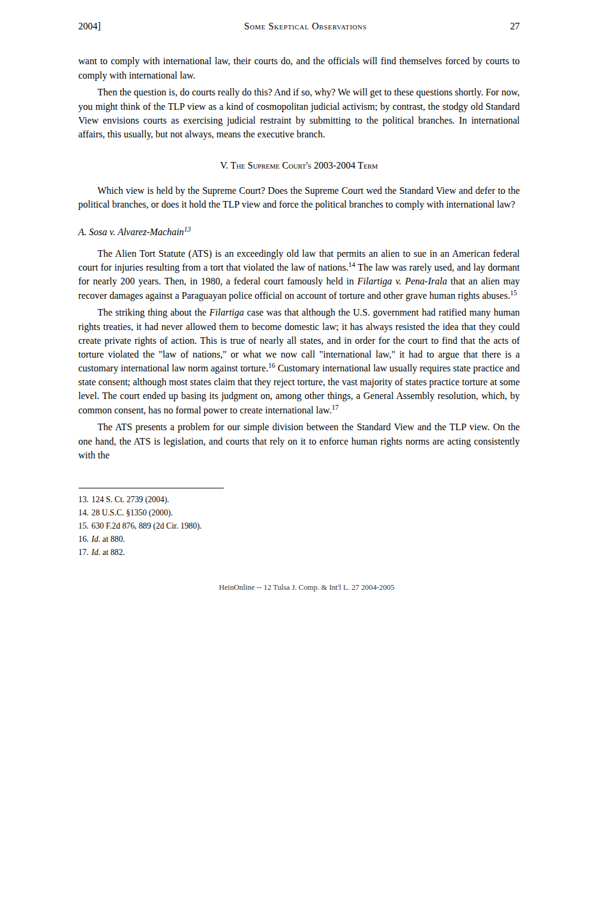2004] Some Skeptical Observations 27
want to comply with international law, their courts do, and the officials will find themselves forced by courts to comply with international law.
Then the question is, do courts really do this? And if so, why? We will get to these questions shortly. For now, you might think of the TLP view as a kind of cosmopolitan judicial activism; by contrast, the stodgy old Standard View envisions courts as exercising judicial restraint by submitting to the political branches. In international affairs, this usually, but not always, means the executive branch.
V. The Supreme Court's 2003-2004 Term
Which view is held by the Supreme Court? Does the Supreme Court wed the Standard View and defer to the political branches, or does it hold the TLP view and force the political branches to comply with international law?
A. Sosa v. Alvarez-Machain13
The Alien Tort Statute (ATS) is an exceedingly old law that permits an alien to sue in an American federal court for injuries resulting from a tort that violated the law of nations.14 The law was rarely used, and lay dormant for nearly 200 years. Then, in 1980, a federal court famously held in Filartiga v. Pena-Irala that an alien may recover damages against a Paraguayan police official on account of torture and other grave human rights abuses.15
The striking thing about the Filartiga case was that although the U.S. government had ratified many human rights treaties, it had never allowed them to become domestic law; it has always resisted the idea that they could create private rights of action. This is true of nearly all states, and in order for the court to find that the acts of torture violated the "law of nations," or what we now call "international law," it had to argue that there is a customary international law norm against torture.16 Customary international law usually requires state practice and state consent; although most states claim that they reject torture, the vast majority of states practice torture at some level. The court ended up basing its judgment on, among other things, a General Assembly resolution, which, by common consent, has no formal power to create international law.17
The ATS presents a problem for our simple division between the Standard View and the TLP view. On the one hand, the ATS is legislation, and courts that rely on it to enforce human rights norms are acting consistently with the
13. 124 S. Ct. 2739 (2004).
14. 28 U.S.C. §1350 (2000).
15. 630 F.2d 876, 889 (2d Cir. 1980).
16. Id. at 880.
17. Id. at 882.
HeinOnline -- 12 Tulsa J. Comp. & Int'l L. 27 2004-2005